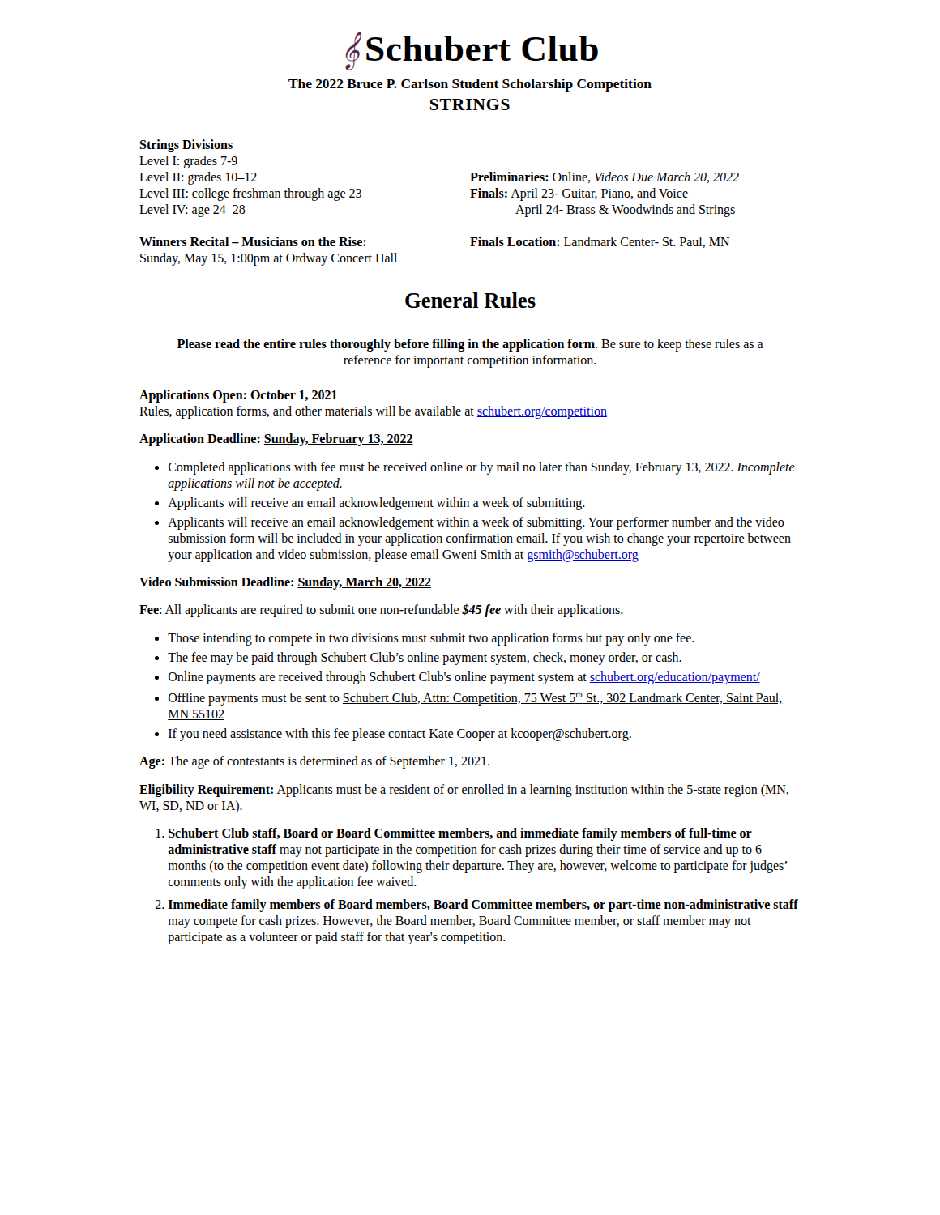𝄞Schubert Club
The 2022 Bruce P. Carlson Student Scholarship Competition
STRINGS
| Strings Divisions Level I: grades 7-9 Level II: grades 10–12 Level III: college freshman through age 23 Level IV: age 24–28 | Preliminaries: Online, Videos Due March 20, 2022 Finals: April 23- Guitar, Piano, and Voice April 24- Brass & Woodwinds and Strings |
| Winners Recital – Musicians on the Rise: Sunday, May 15, 1:00pm at Ordway Concert Hall | Finals Location: Landmark Center- St. Paul, MN |
General Rules
Please read the entire rules thoroughly before filling in the application form. Be sure to keep these rules as a reference for important competition information.
Applications Open: October 1, 2021
Rules, application forms, and other materials will be available at schubert.org/competition
Application Deadline: Sunday, February 13, 2022
Completed applications with fee must be received online or by mail no later than Sunday, February 13, 2022. Incomplete applications will not be accepted.
Applicants will receive an email acknowledgement within a week of submitting.
Applicants will receive an email acknowledgement within a week of submitting. Your performer number and the video submission form will be included in your application confirmation email. If you wish to change your repertoire between your application and video submission, please email Gweni Smith at gsmith@schubert.org
Video Submission Deadline: Sunday, March 20, 2022
Fee: All applicants are required to submit one non-refundable $45 fee with their applications.
Those intending to compete in two divisions must submit two application forms but pay only one fee.
The fee may be paid through Schubert Club’s online payment system, check, money order, or cash.
Online payments are received through Schubert Club's online payment system at schubert.org/education/payment/
Offline payments must be sent to Schubert Club, Attn: Competition, 75 West 5th St., 302 Landmark Center, Saint Paul, MN 55102
If you need assistance with this fee please contact Kate Cooper at kcooper@schubert.org.
Age: The age of contestants is determined as of September 1, 2021.
Eligibility Requirement: Applicants must be a resident of or enrolled in a learning institution within the 5-state region (MN, WI, SD, ND or IA).
Schubert Club staff, Board or Board Committee members, and immediate family members of full-time or administrative staff may not participate in the competition for cash prizes during their time of service and up to 6 months (to the competition event date) following their departure. They are, however, welcome to participate for judges’ comments only with the application fee waived.
Immediate family members of Board members, Board Committee members, or part-time non-administrative staff may compete for cash prizes. However, the Board member, Board Committee member, or staff member may not participate as a volunteer or paid staff for that year's competition.